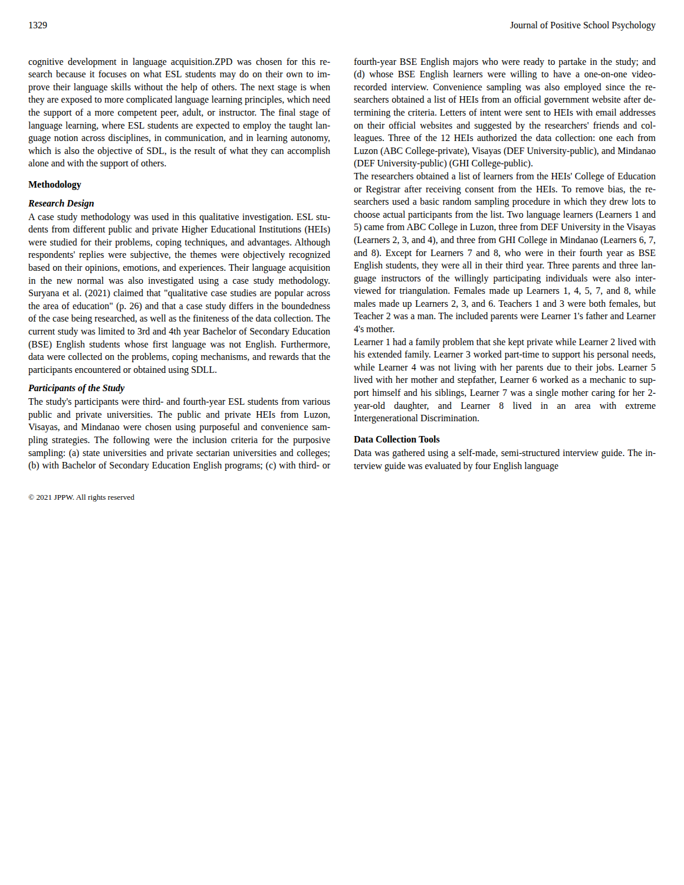1329
Journal of Positive School Psychology
cognitive development in language acquisition.ZPD was chosen for this research because it focuses on what ESL students may do on their own to improve their language skills without the help of others. The next stage is when they are exposed to more complicated language learning principles, which need the support of a more competent peer, adult, or instructor. The final stage of language learning, where ESL students are expected to employ the taught language notion across disciplines, in communication, and in learning autonomy, which is also the objective of SDL, is the result of what they can accomplish alone and with the support of others.
Methodology
Research Design
A case study methodology was used in this qualitative investigation. ESL students from different public and private Higher Educational Institutions (HEIs) were studied for their problems, coping techniques, and advantages. Although respondents' replies were subjective, the themes were objectively recognized based on their opinions, emotions, and experiences. Their language acquisition in the new normal was also investigated using a case study methodology. Suryana et al. (2021) claimed that "qualitative case studies are popular across the area of education" (p. 26) and that a case study differs in the boundedness of the case being researched, as well as the finiteness of the data collection. The current study was limited to 3rd and 4th year Bachelor of Secondary Education (BSE) English students whose first language was not English. Furthermore, data were collected on the problems, coping mechanisms, and rewards that the participants encountered or obtained using SDLL.
Participants of the Study
The study's participants were third- and fourth-year ESL students from various public and private universities. The public and private HEIs from Luzon, Visayas, and Mindanao were chosen using purposeful and convenience sampling strategies. The following were the inclusion criteria for the purposive sampling: (a) state universities and private sectarian universities and colleges; (b) with Bachelor of Secondary Education English programs; (c) with third- or fourth-year BSE English majors who were ready to partake in the study; and (d) whose BSE English learners were willing to have a one-on-one video-recorded interview. Convenience sampling was also employed since the researchers obtained a list of HEIs from an official government website after determining the criteria. Letters of intent were sent to HEIs with email addresses on their official websites and suggested by the researchers' friends and colleagues. Three of the 12 HEIs authorized the data collection: one each from Luzon (ABC College-private), Visayas (DEF University-public), and Mindanao (DEF University-public) (GHI College-public).
The researchers obtained a list of learners from the HEIs' College of Education or Registrar after receiving consent from the HEIs. To remove bias, the researchers used a basic random sampling procedure in which they drew lots to choose actual participants from the list. Two language learners (Learners 1 and 5) came from ABC College in Luzon, three from DEF University in the Visayas (Learners 2, 3, and 4), and three from GHI College in Mindanao (Learners 6, 7, and 8). Except for Learners 7 and 8, who were in their fourth year as BSE English students, they were all in their third year. Three parents and three language instructors of the willingly participating individuals were also interviewed for triangulation. Females made up Learners 1, 4, 5, 7, and 8, while males made up Learners 2, 3, and 6. Teachers 1 and 3 were both females, but Teacher 2 was a man. The included parents were Learner 1's father and Learner 4's mother.
Learner 1 had a family problem that she kept private while Learner 2 lived with his extended family. Learner 3 worked part-time to support his personal needs, while Learner 4 was not living with her parents due to their jobs. Learner 5 lived with her mother and stepfather, Learner 6 worked as a mechanic to support himself and his siblings, Learner 7 was a single mother caring for her 2-year-old daughter, and Learner 8 lived in an area with extreme Intergenerational Discrimination.
Data Collection Tools
Data was gathered using a self-made, semi-structured interview guide. The interview guide was evaluated by four English language
© 2021 JPPW. All rights reserved